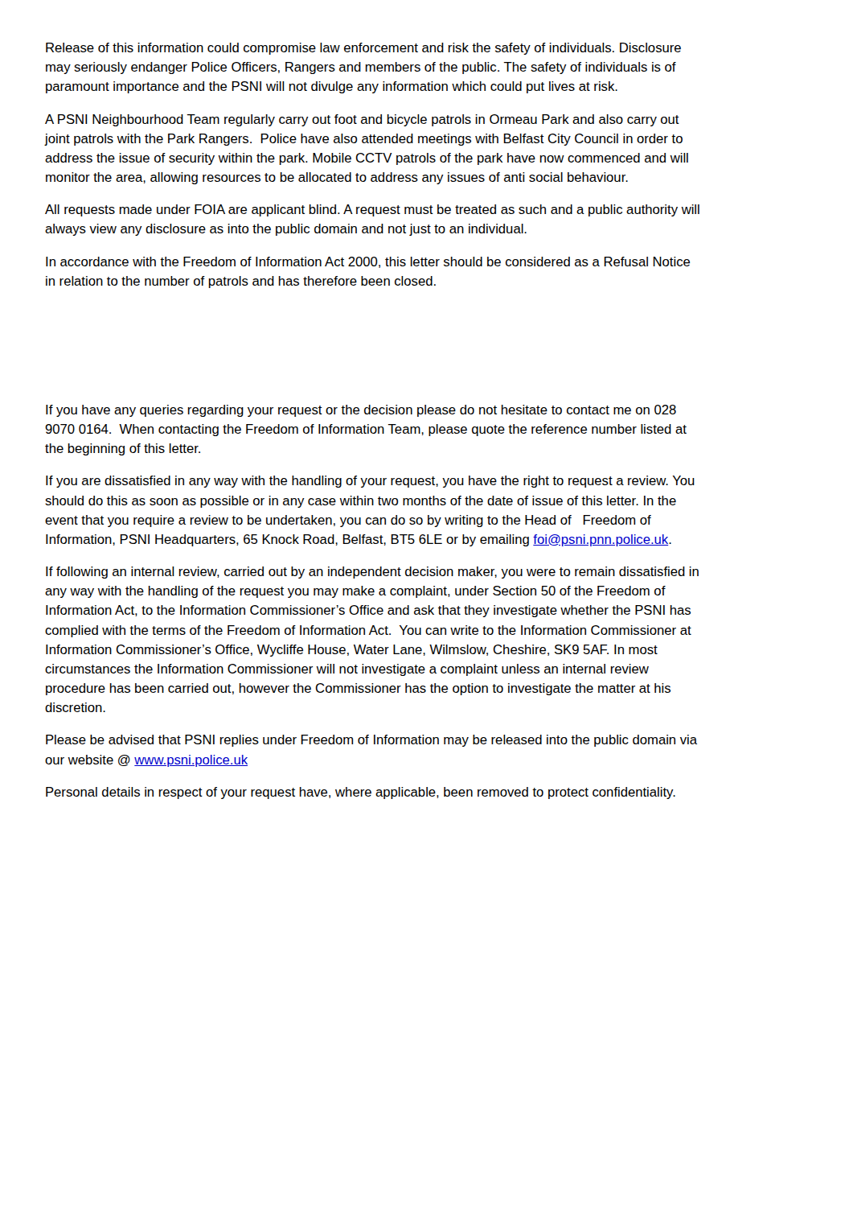Release of this information could compromise law enforcement and risk the safety of individuals. Disclosure may seriously endanger Police Officers, Rangers and members of the public. The safety of individuals is of paramount importance and the PSNI will not divulge any information which could put lives at risk.
A PSNI Neighbourhood Team regularly carry out foot and bicycle patrols in Ormeau Park and also carry out joint patrols with the Park Rangers. Police have also attended meetings with Belfast City Council in order to address the issue of security within the park. Mobile CCTV patrols of the park have now commenced and will monitor the area, allowing resources to be allocated to address any issues of anti social behaviour.
All requests made under FOIA are applicant blind. A request must be treated as such and a public authority will always view any disclosure as into the public domain and not just to an individual.
In accordance with the Freedom of Information Act 2000, this letter should be considered as a Refusal Notice in relation to the number of patrols and has therefore been closed.
If you have any queries regarding your request or the decision please do not hesitate to contact me on 028 9070 0164. When contacting the Freedom of Information Team, please quote the reference number listed at the beginning of this letter.
If you are dissatisfied in any way with the handling of your request, you have the right to request a review. You should do this as soon as possible or in any case within two months of the date of issue of this letter. In the event that you require a review to be undertaken, you can do so by writing to the Head of Freedom of Information, PSNI Headquarters, 65 Knock Road, Belfast, BT5 6LE or by emailing foi@psni.pnn.police.uk.
If following an internal review, carried out by an independent decision maker, you were to remain dissatisfied in any way with the handling of the request you may make a complaint, under Section 50 of the Freedom of Information Act, to the Information Commissioner’s Office and ask that they investigate whether the PSNI has complied with the terms of the Freedom of Information Act. You can write to the Information Commissioner at Information Commissioner’s Office, Wycliffe House, Water Lane, Wilmslow, Cheshire, SK9 5AF. In most circumstances the Information Commissioner will not investigate a complaint unless an internal review procedure has been carried out, however the Commissioner has the option to investigate the matter at his discretion.
Please be advised that PSNI replies under Freedom of Information may be released into the public domain via our website @ www.psni.police.uk
Personal details in respect of your request have, where applicable, been removed to protect confidentiality.